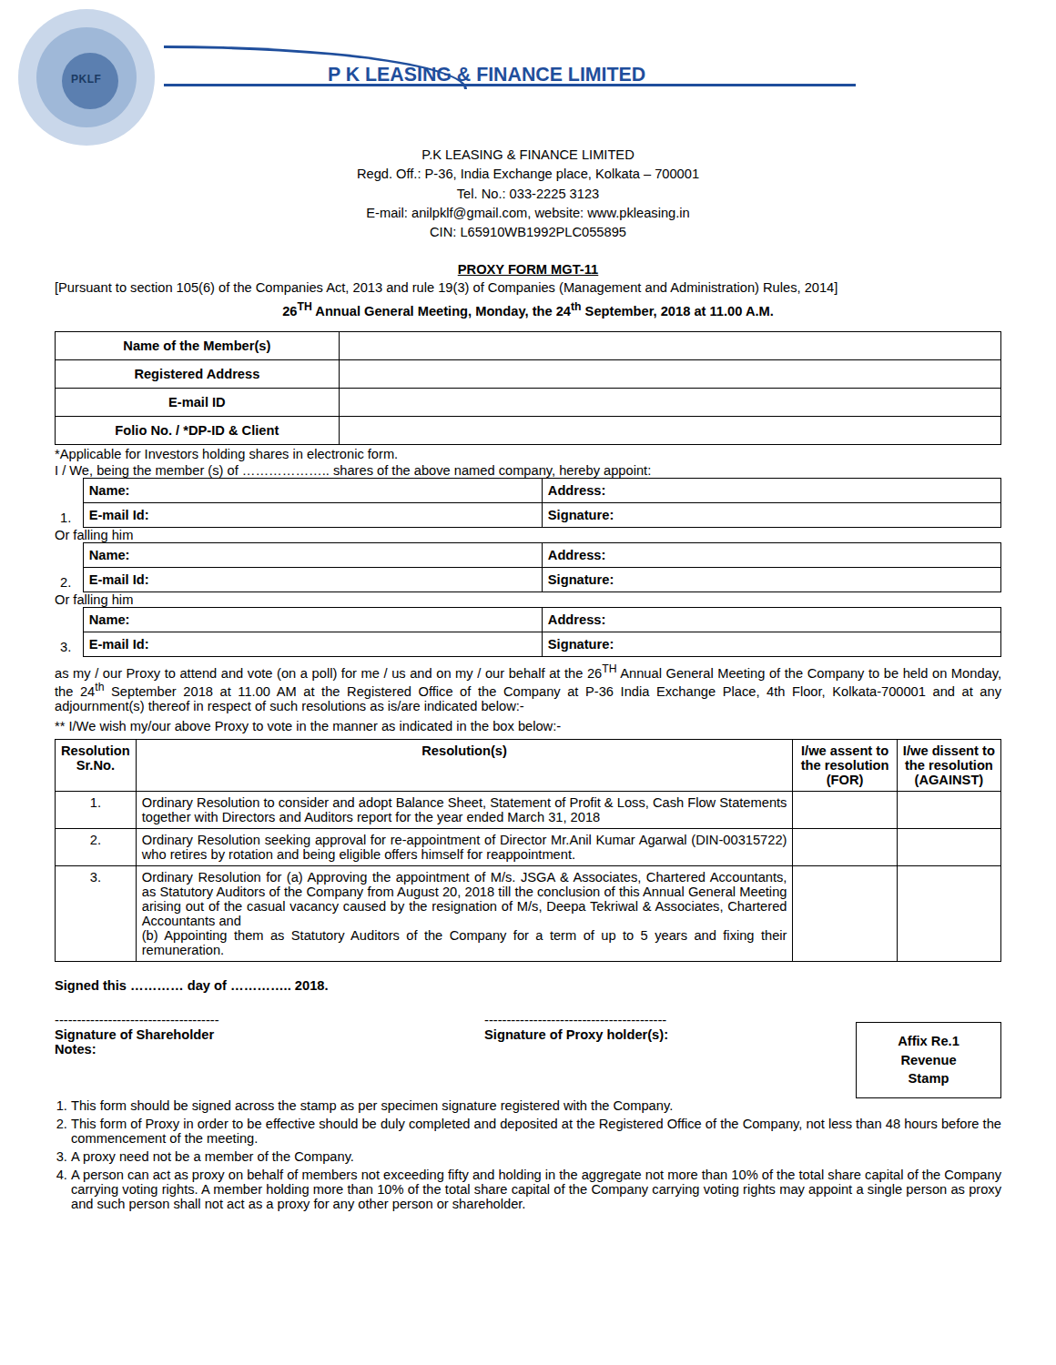PKLF
P K LEASING & FINANCE LIMITED
P.K LEASING & FINANCE LIMITED
Regd. Off.: P-36, India Exchange place, Kolkata – 700001
Tel. No.: 033-2225 3123
E-mail: anilpklf@gmail.com, website: www.pkleasing.in
CIN: L65910WB1992PLC055895
PROXY FORM MGT-11
[Pursuant to section 105(6) of the Companies Act, 2013 and rule 19(3) of Companies (Management and Administration) Rules, 2014]
26TH Annual General Meeting, Monday, the 24th September, 2018 at 11.00 A.M.
| Name of the Member(s) | |
| Registered Address | |
| E-mail ID | |
| Folio No. / *DP-ID & Client | |
*Applicable for Investors holding shares in electronic form.
I / We, being the member (s) of ……………….. shares of the above named company, hereby appoint:
| 1. | Name: | Address: |
| E-mail Id: | Signature: |
Or falling him
| 2. | Name: | Address: |
| E-mail Id: | Signature: |
Or falling him
| 3. | Name: | Address: |
| E-mail Id: | Signature: |
as my / our Proxy to attend and vote (on a poll) for me / us and on my / our behalf at the 26TH Annual General Meeting of the Company to be held on Monday, the 24th September 2018 at 11.00 AM at the Registered Office of the Company at P-36 India Exchange Place, 4th Floor, Kolkata-700001 and at any adjournment(s) thereof in respect of such resolutions as is/are indicated below:-
** I/We wish my/our above Proxy to vote in the manner as indicated in the box below:-
| Resolution Sr.No. | Resolution(s) | I/we assent to the resolution (FOR) | I/we dissent to the resolution (AGAINST) |
| --- | --- | --- | --- |
| 1. | Ordinary Resolution to consider and adopt Balance Sheet, Statement of Profit & Loss, Cash Flow Statements together with Directors and Auditors report for the year ended March 31, 2018 | | |
| 2. | Ordinary Resolution seeking approval for re-appointment of Director Mr.Anil Kumar Agarwal (DIN-00315722) who retires by rotation and being eligible offers himself for reappointment. | | |
| 3. | Ordinary Resolution for (a) Approving the appointment of M/s. JSGA & Associates, Chartered Accountants, as Statutory Auditors of the Company from August 20, 2018 till the conclusion of this Annual General Meeting arising out of the casual vacancy caused by the resignation of M/s, Deepa Tekriwal & Associates, Chartered Accountants and (b) Appointing them as Statutory Auditors of the Company for a term of up to 5 years and fixing their remuneration. | | |
Signed this ………… day of ………….. 2018.
-------------------------------------
Signature of Shareholder
Notes:
-----------------------------------------
Signature of Proxy holder(s):
Affix Re.1
Revenue
Stamp
This form should be signed across the stamp as per specimen signature registered with the Company.
This form of Proxy in order to be effective should be duly completed and deposited at the Registered Office of the Company, not less than 48 hours before the commencement of the meeting.
A proxy need not be a member of the Company.
A person can act as proxy on behalf of members not exceeding fifty and holding in the aggregate not more than 10% of the total share capital of the Company carrying voting rights. A member holding more than 10% of the total share capital of the Company carrying voting rights may appoint a single person as proxy and such person shall not act as a proxy for any other person or shareholder.